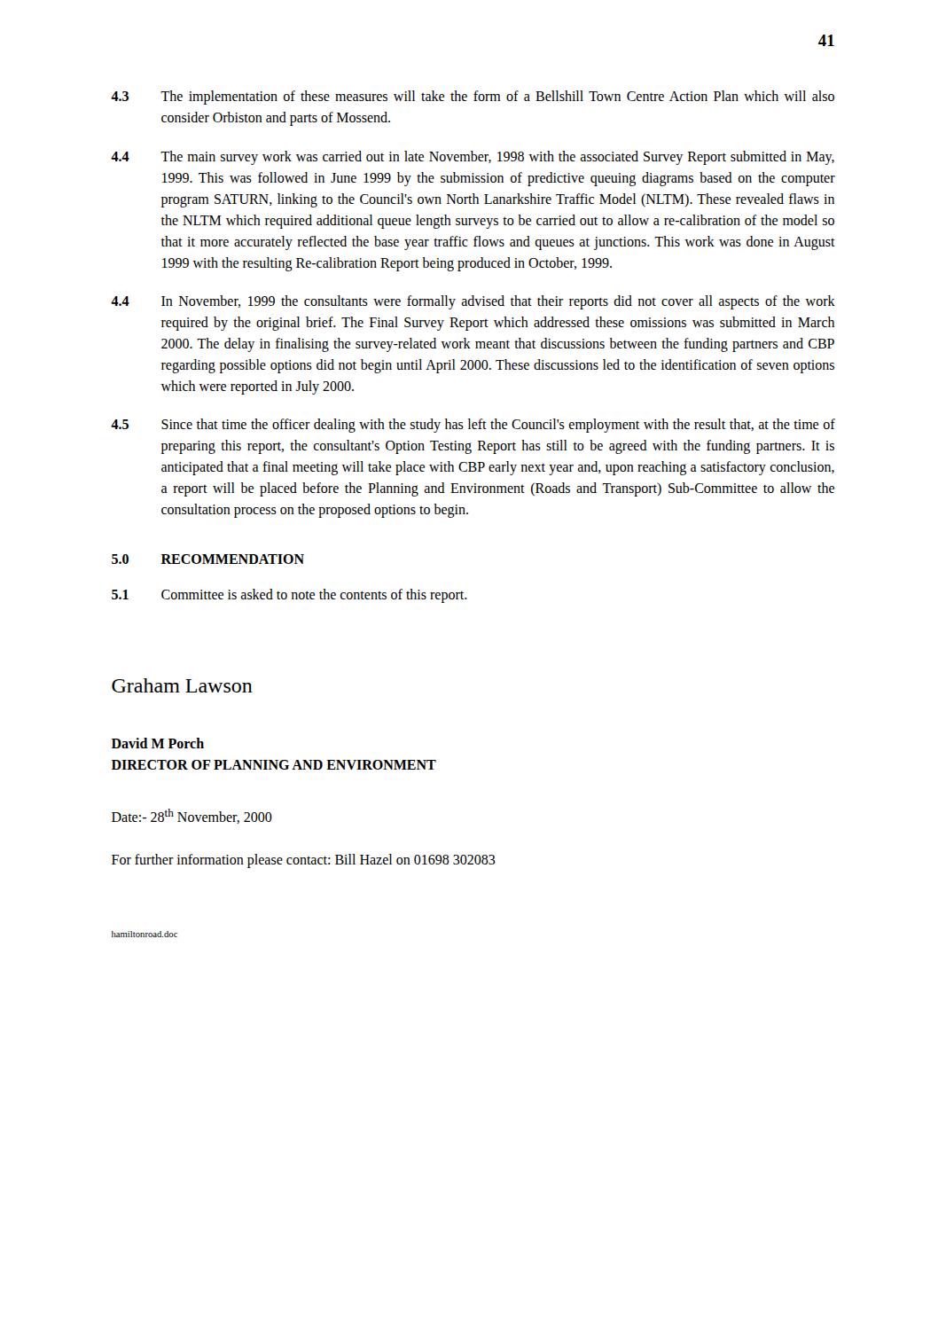41
4.3
The implementation of these measures will take the form of a Bellshill Town Centre Action Plan which will also consider Orbiston and parts of Mossend.
4.4
The main survey work was carried out in late November, 1998 with the associated Survey Report submitted in May, 1999. This was followed in June 1999 by the submission of predictive queuing diagrams based on the computer program SATURN, linking to the Council's own North Lanarkshire Traffic Model (NLTM). These revealed flaws in the NLTM which required additional queue length surveys to be carried out to allow a re-calibration of the model so that it more accurately reflected the base year traffic flows and queues at junctions. This work was done in August 1999 with the resulting Re-calibration Report being produced in October, 1999.
4.4
In November, 1999 the consultants were formally advised that their reports did not cover all aspects of the work required by the original brief. The Final Survey Report which addressed these omissions was submitted in March 2000. The delay in finalising the survey-related work meant that discussions between the funding partners and CBP regarding possible options did not begin until April 2000. These discussions led to the identification of seven options which were reported in July 2000.
4.5
Since that time the officer dealing with the study has left the Council's employment with the result that, at the time of preparing this report, the consultant's Option Testing Report has still to be agreed with the funding partners. It is anticipated that a final meeting will take place with CBP early next year and, upon reaching a satisfactory conclusion, a report will be placed before the Planning and Environment (Roads and Transport) Sub-Committee to allow the consultation process on the proposed options to begin.
5.0 RECOMMENDATION
5.1
Committee is asked to note the contents of this report.
Graham Lawson
David M Porch
DIRECTOR OF PLANNING AND ENVIRONMENT
Date:- 28th November, 2000
For further information please contact: Bill Hazel on 01698 302083
hamiltonroad.doc